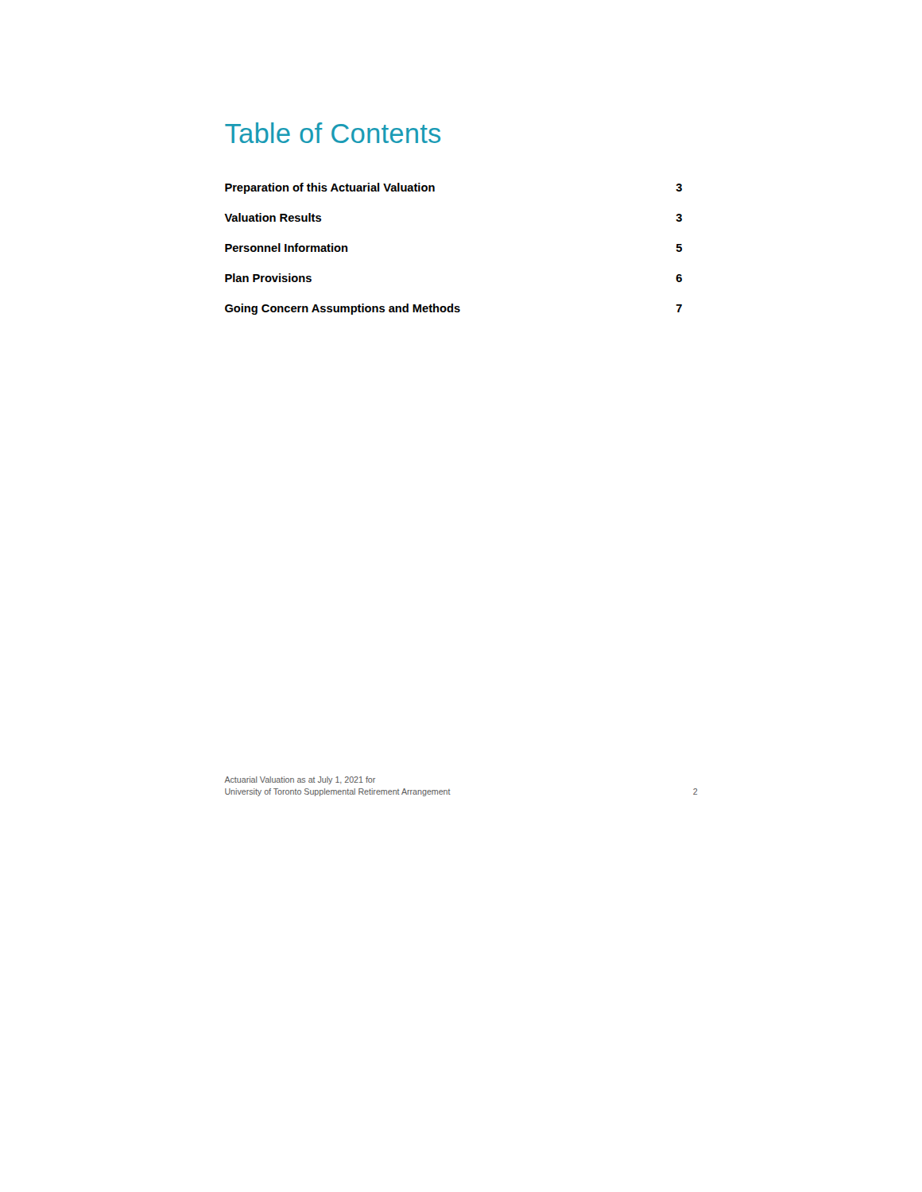Table of Contents
| Preparation of this Actuarial Valuation | 3 |
| Valuation Results | 3 |
| Personnel Information | 5 |
| Plan Provisions | 6 |
| Going Concern Assumptions and Methods | 7 |
Actuarial Valuation as at July 1, 2021 for University of Toronto Supplemental Retirement Arrangement 2